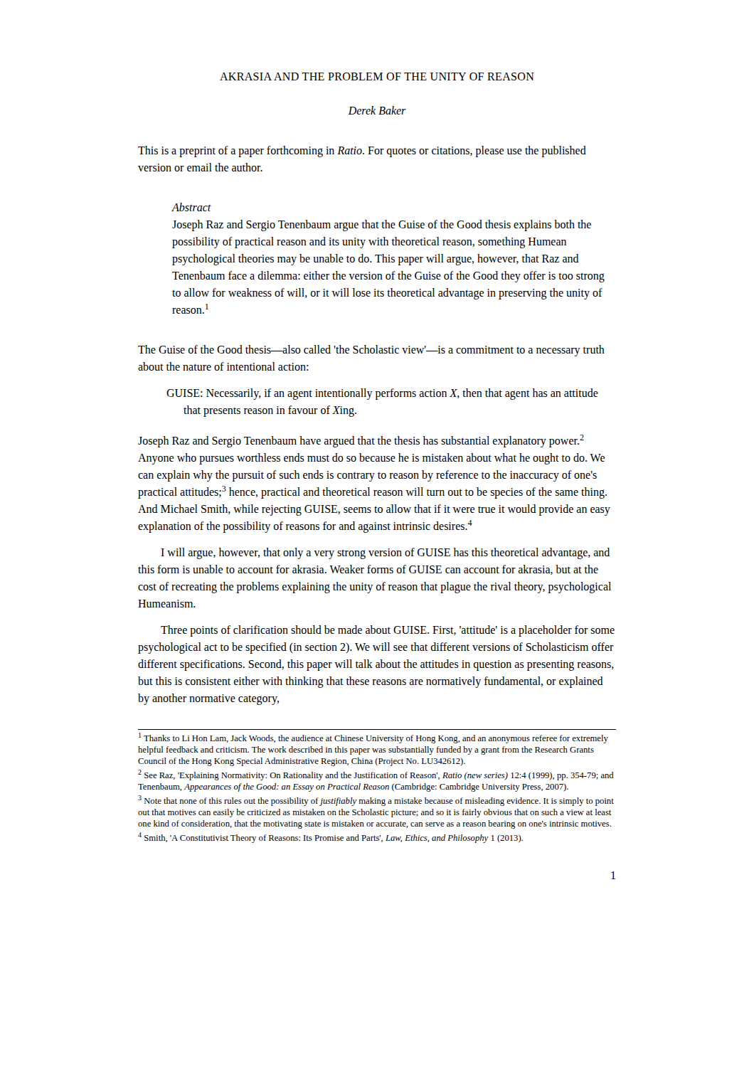Akrasia and the Problem of the Unity of Reason
Derek Baker
This is a preprint of a paper forthcoming in Ratio. For quotes or citations, please use the published version or email the author.
Abstract
Joseph Raz and Sergio Tenenbaum argue that the Guise of the Good thesis explains both the possibility of practical reason and its unity with theoretical reason, something Humean psychological theories may be unable to do. This paper will argue, however, that Raz and Tenenbaum face a dilemma: either the version of the Guise of the Good they offer is too strong to allow for weakness of will, or it will lose its theoretical advantage in preserving the unity of reason.1
The Guise of the Good thesis—also called 'the Scholastic view'—is a commitment to a necessary truth about the nature of intentional action:
GUISE: Necessarily, if an agent intentionally performs action X, then that agent has an attitude that presents reason in favour of Xing.
Joseph Raz and Sergio Tenenbaum have argued that the thesis has substantial explanatory power.2 Anyone who pursues worthless ends must do so because he is mistaken about what he ought to do. We can explain why the pursuit of such ends is contrary to reason by reference to the inaccuracy of one's practical attitudes;3 hence, practical and theoretical reason will turn out to be species of the same thing. And Michael Smith, while rejecting GUISE, seems to allow that if it were true it would provide an easy explanation of the possibility of reasons for and against intrinsic desires.4
I will argue, however, that only a very strong version of GUISE has this theoretical advantage, and this form is unable to account for akrasia. Weaker forms of GUISE can account for akrasia, but at the cost of recreating the problems explaining the unity of reason that plague the rival theory, psychological Humeanism.
Three points of clarification should be made about GUISE. First, 'attitude' is a placeholder for some psychological act to be specified (in section 2). We will see that different versions of Scholasticism offer different specifications. Second, this paper will talk about the attitudes in question as presenting reasons, but this is consistent either with thinking that these reasons are normatively fundamental, or explained by another normative category,
1 Thanks to Li Hon Lam, Jack Woods, the audience at Chinese University of Hong Kong, and an anonymous referee for extremely helpful feedback and criticism. The work described in this paper was substantially funded by a grant from the Research Grants Council of the Hong Kong Special Administrative Region, China (Project No. LU342612).
2 See Raz, 'Explaining Normativity: On Rationality and the Justification of Reason', Ratio (new series) 12:4 (1999), pp. 354-79; and Tenenbaum, Appearances of the Good: an Essay on Practical Reason (Cambridge: Cambridge University Press, 2007).
3 Note that none of this rules out the possibility of justifiably making a mistake because of misleading evidence. It is simply to point out that motives can easily be criticized as mistaken on the Scholastic picture; and so it is fairly obvious that on such a view at least one kind of consideration, that the motivating state is mistaken or accurate, can serve as a reason bearing on one's intrinsic motives.
4 Smith, 'A Constitutivist Theory of Reasons: Its Promise and Parts', Law, Ethics, and Philosophy 1 (2013).
1